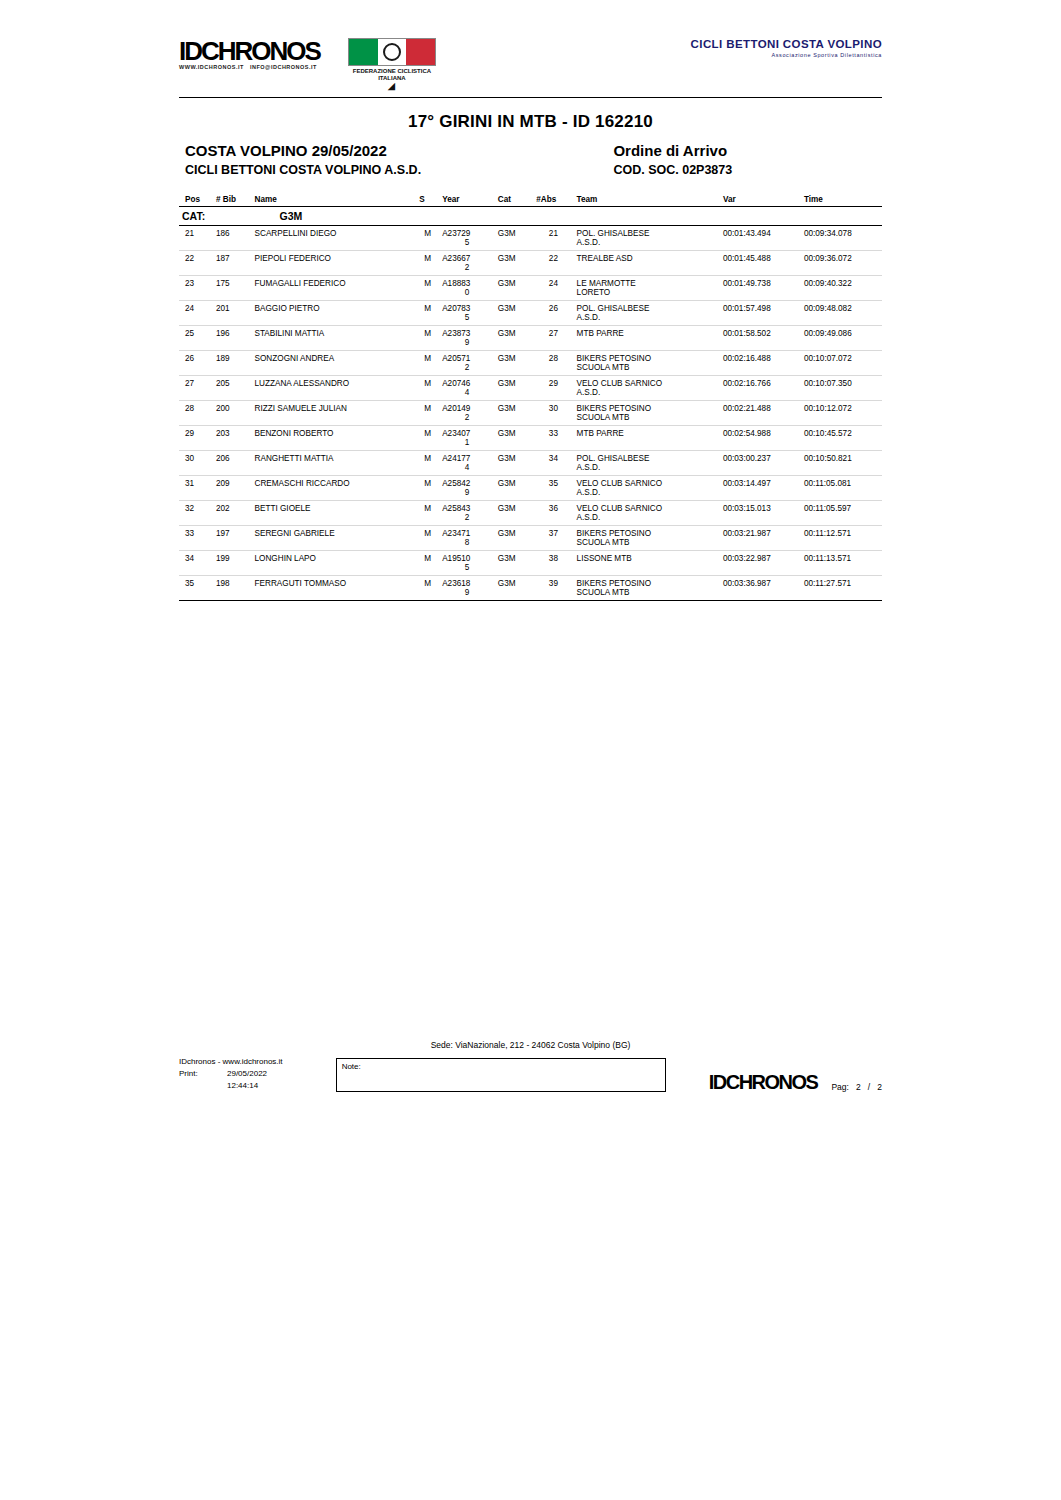IDCHRONOS WWW.IDCHRONOS.IT INFO@IDCHRONOS.IT
FEDERAZIONE CICLISTICA
ITALIANA
◢
CICLI BETTONI COSTA VOLPINO
Associazione Sportiva Dilettantistica
17° GIRINI IN MTB - ID 162210
COSTA VOLPINO 29/05/2022
Ordine di Arrivo
CICLI BETTONI COSTA VOLPINO A.S.D.
COD. SOC. 02P3873
| CAT: | G3M |
| Pos | # Bib | Name | S | Year | Cat | #Abs | Team | Var | Time |
| 21 | 186 | SCARPELLINI DIEGO | M | A23729 5 | G3M | 21 | POL. GHISALBESE A.S.D. | 00:01:43.494 | 00:09:34.078 |
| 22 | 187 | PIEPOLI FEDERICO | M | A23667 2 | G3M | 22 | TREALBE ASD | 00:01:45.488 | 00:09:36.072 |
| 23 | 175 | FUMAGALLI FEDERICO | M | A18883 0 | G3M | 24 | LE MARMOTTE LORETO | 00:01:49.738 | 00:09:40.322 |
| 24 | 201 | BAGGIO PIETRO | M | A20783 5 | G3M | 26 | POL. GHISALBESE A.S.D. | 00:01:57.498 | 00:09:48.082 |
| 25 | 196 | STABILINI MATTIA | M | A23873 9 | G3M | 27 | MTB PARRE | 00:01:58.502 | 00:09:49.086 |
| 26 | 189 | SONZOGNI ANDREA | M | A20571 2 | G3M | 28 | BIKERS PETOSINO SCUOLA MTB | 00:02:16.488 | 00:10:07.072 |
| 27 | 205 | LUZZANA ALESSANDRO | M | A20746 4 | G3M | 29 | VELO CLUB SARNICO A.S.D. | 00:02:16.766 | 00:10:07.350 |
| 28 | 200 | RIZZI SAMUELE JULIAN | M | A20149 2 | G3M | 30 | BIKERS PETOSINO SCUOLA MTB | 00:02:21.488 | 00:10:12.072 |
| 29 | 203 | BENZONI ROBERTO | M | A23407 1 | G3M | 33 | MTB PARRE | 00:02:54.988 | 00:10:45.572 |
| 30 | 206 | RANGHETTI MATTIA | M | A24177 4 | G3M | 34 | POL. GHISALBESE A.S.D. | 00:03:00.237 | 00:10:50.821 |
| 31 | 209 | CREMASCHI RICCARDO | M | A25842 9 | G3M | 35 | VELO CLUB SARNICO A.S.D. | 00:03:14.497 | 00:11:05.081 |
| 32 | 202 | BETTI GIOELE | M | A25843 2 | G3M | 36 | VELO CLUB SARNICO A.S.D. | 00:03:15.013 | 00:11:05.597 |
| 33 | 197 | SEREGNI GABRIELE | M | A23471 8 | G3M | 37 | BIKERS PETOSINO SCUOLA MTB | 00:03:21.987 | 00:11:12.571 |
| 34 | 199 | LONGHIN LAPO | M | A19510 5 | G3M | 38 | LISSONE MTB | 00:03:22.987 | 00:11:13.571 |
| 35 | 198 | FERRAGUTI TOMMASO | M | A23618 9 | G3M | 39 | BIKERS PETOSINO SCUOLA MTB | 00:03:36.987 | 00:11:27.571 |
Sede: ViaNazionale, 212 - 24062 Costa Volpino (BG)
IDchronos - www.idchronos.it
Print: 29/05/2022
12:44:14
Note:
IDCHRONOS
Pag: 2 / 2